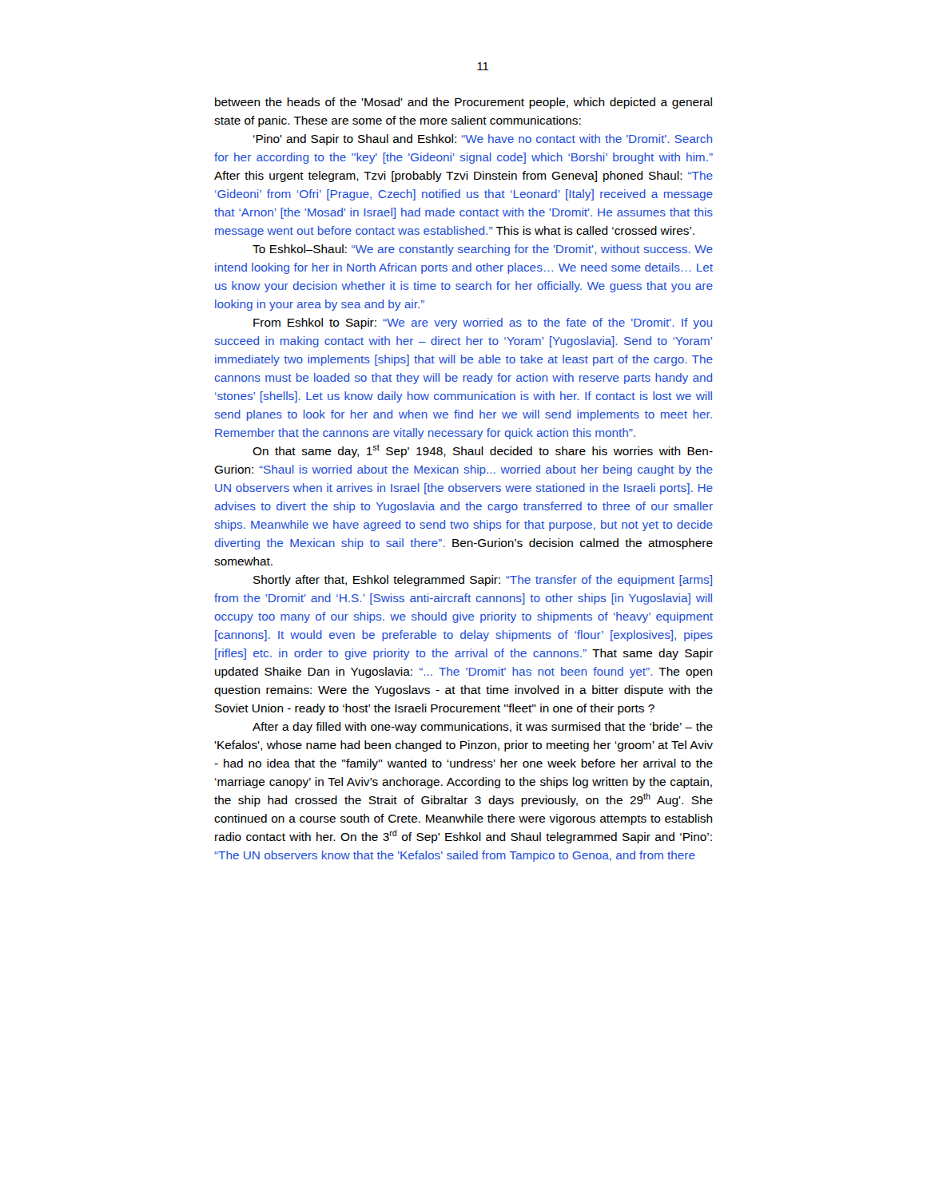11
between the heads of the 'Mosad' and the Procurement people, which depicted a general state of panic. These are some of the more salient communications:
‘Pino' and Sapir to Shaul and Eshkol: “We have no contact with the 'Dromit'. Search for her according to the ''key' [the 'Gideoni' signal code] which ‘Borshi’ brought with him.” After this urgent telegram, Tzvi [probably Tzvi Dinstein from Geneva] phoned Shaul: “The ‘Gideoni’ from ‘Ofri’ [Prague, Czech] notified us that ‘Leonard’ [Italy] received a message that ‘Arnon’ [the 'Mosad' in Israel] had made contact with the 'Dromit'. He assumes that this message went out before contact was established.” This is what is called ‘crossed wires’.
To Eshkol–Shaul: “We are constantly searching for the 'Dromit', without success. We intend looking for her in North African ports and other places… We need some details… Let us know your decision whether it is time to search for her officially. We guess that you are looking in your area by sea and by air.”
From Eshkol to Sapir: “We are very worried as to the fate of the 'Dromit'. If you succeed in making contact with her – direct her to ‘Yoram’ [Yugoslavia]. Send to ‘Yoram’ immediately two implements [ships] that will be able to take at least part of the cargo. The cannons must be loaded so that they will be ready for action with reserve parts handy and ‘stones’ [shells]. Let us know daily how communication is with her. If contact is lost we will send planes to look for her and when we find her we will send implements to meet her. Remember that the cannons are vitally necessary for quick action this month”.
On that same day, 1st Sep' 1948, Shaul decided to share his worries with Ben-Gurion: “Shaul is worried about the Mexican ship... worried about her being caught by the UN observers when it arrives in Israel [the observers were stationed in the Israeli ports]. He advises to divert the ship to Yugoslavia and the cargo transferred to three of our smaller ships. Meanwhile we have agreed to send two ships for that purpose, but not yet to decide diverting the Mexican ship to sail there”. Ben-Gurion’s decision calmed the atmosphere somewhat.
Shortly after that, Eshkol telegrammed Sapir: “The transfer of the equipment [arms] from the 'Dromit' and ‘H.S.’ [Swiss anti-aircraft cannons] to other ships [in Yugoslavia] will occupy too many of our ships. we should give priority to shipments of ‘heavy’ equipment [cannons]. It would even be preferable to delay shipments of ‘flour’ [explosives], pipes [rifles] etc. in order to give priority to the arrival of the cannons.” That same day Sapir updated Shaike Dan in Yugoslavia: “... The 'Dromit' has not been found yet”. The open question remains: Were the Yugoslavs - at that time involved in a bitter dispute with the Soviet Union - ready to ‘host’ the Israeli Procurement ''fleet'' in one of their ports ?
After a day filled with one-way communications, it was surmised that the ‘bride’ – the 'Kefalos', whose name had been changed to Pinzon, prior to meeting her ‘groom’ at Tel Aviv - had no idea that the ''family'' wanted to ‘undress’ her one week before her arrival to the ‘marriage canopy’ in Tel Aviv’s anchorage. According to the ships log written by the captain, the ship had crossed the Strait of Gibraltar 3 days previously, on the 29th Aug'. She continued on a course south of Crete. Meanwhile there were vigorous attempts to establish radio contact with her. On the 3rd of Sep' Eshkol and Shaul telegrammed Sapir and ‘Pino’: “The UN observers know that the 'Kefalos' sailed from Tampico to Genoa, and from there